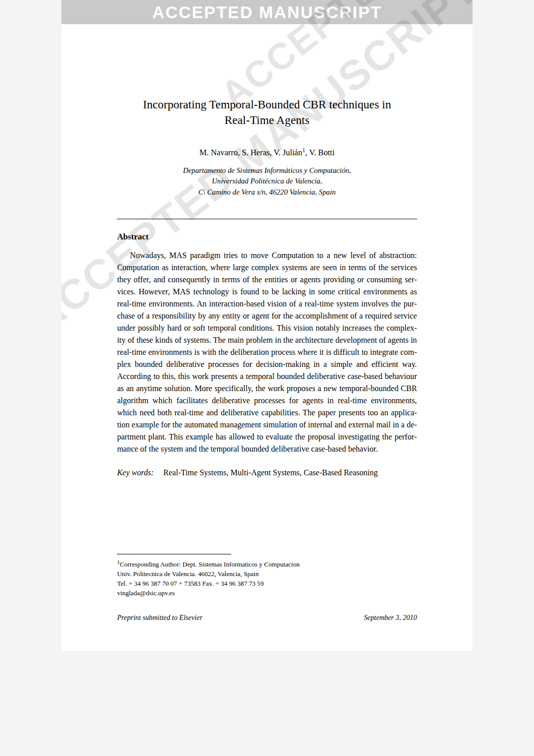ACCEPTED MANUSCRIPT
ACCEPTED MANUSCRIPT ACCEPTED MANUSCRIPT
Incorporating Temporal-Bounded CBR techniques in
Real-Time Agents
M. Navarro, S. Heras, V. Julián1, V. Botti
Departamento de Sistemas Informáticos y Computación,
Universidad Politécnica de Valencia,
C\ Camino de Vera s/n, 46220 Valencia, Spain
Abstract
Nowadays, MAS paradigm tries to move Computation to a new level of abstraction: Computation as interaction, where large complex systems are seen in terms of the services they offer, and consequently in terms of the entities or agents providing or consuming services. However, MAS technology is found to be lacking in some critical environments as real-time environments. An interaction-based vision of a real-time system involves the purchase of a responsibility by any entity or agent for the accomplishment of a required service under possibly hard or soft temporal conditions. This vision notably increases the complexity of these kinds of systems. The main problem in the architecture development of agents in real-time environments is with the deliberation process where it is difficult to integrate complex bounded deliberative processes for decision-making in a simple and efficient way. According to this, this work presents a temporal bounded deliberative case-based behaviour as an anytime solution. More specifically, the work proposes a new temporal-bounded CBR algorithm which facilitates deliberative processes for agents in real-time environments, which need both real-time and deliberative capabilities. The paper presents too an application example for the automated management simulation of internal and external mail in a department plant. This example has allowed to evaluate the proposal investigating the performance of the system and the temporal bounded deliberative case-based behavior.
Key words: Real-Time Systems, Multi-Agent Systems, Case-Based Reasoning
1Corresponding Author: Dept. Sistemas Informaticos y Computacion
Univ. Politecnica de Valencia. 46022, Valencia, Spain
Tel. + 34 96 387 70 07 + 73583 Fax. + 34 96 387 73 59
vinglada@dsic.upv.es
Preprint submitted to Elsevier September 3, 2010